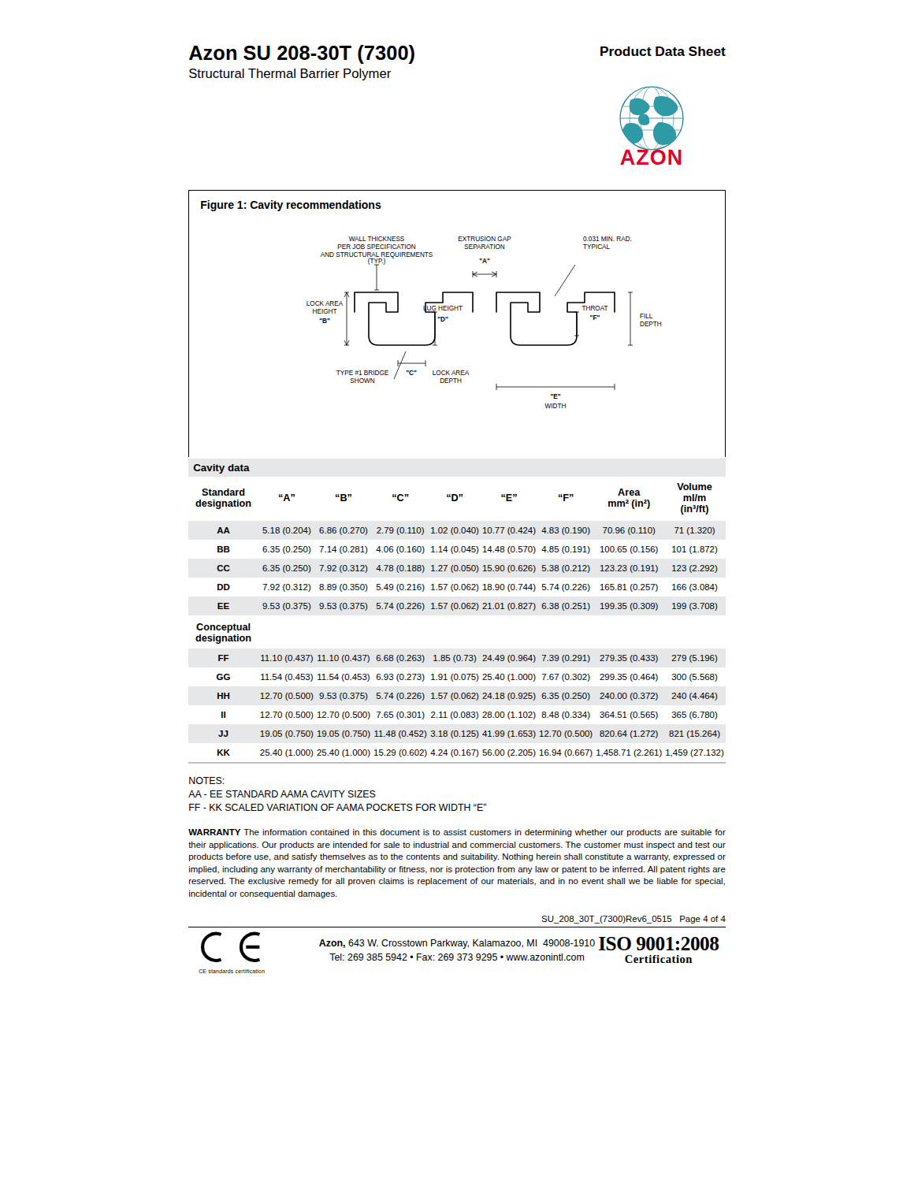Product Data Sheet
Azon SU 208-30T (7300)
Structural Thermal Barrier Polymer
AZON
Figure 1: Cavity recommendations
WALL THICKNESS PER JOB SPECIFICATION AND STRUCTURAL REQUIREMENTS (TYP.) EXTRUSION GAP SEPARATION "A" 0.031 MIN. RAD. TYPICAL LOCK AREA HEIGHT "B" LUG HEIGHT "D" THROAT "F" FILL DEPTH TYPE #1 BRIDGE SHOWN "C" LOCK AREA DEPTH "E" WIDTH
Cavity data
| Standard designation | “A” | “B” | “C” | “D” | “E” | “F” | Area mm² (in²) | Volume ml/m (in³/ft) |
| --- | --- | --- | --- | --- | --- | --- | --- | --- |
| AA | 5.18 (0.204) | 6.86 (0.270) | 2.79 (0.110) | 1.02 (0.040) | 10.77 (0.424) | 4.83 (0.190) | 70.96 (0.110) | 71 (1.320) |
| BB | 6.35 (0.250) | 7.14 (0.281) | 4.06 (0.160) | 1.14 (0.045) | 14.48 (0.570) | 4.85 (0.191) | 100.65 (0.156) | 101 (1.872) |
| CC | 6.35 (0.250) | 7.92 (0.312) | 4.78 (0.188) | 1.27 (0.050) | 15.90 (0.626) | 5.38 (0.212) | 123.23 (0.191) | 123 (2.292) |
| DD | 7.92 (0.312) | 8.89 (0.350) | 5.49 (0.216) | 1.57 (0.062) | 18.90 (0.744) | 5.74 (0.226) | 165.81 (0.257) | 166 (3.084) |
| EE | 9.53 (0.375) | 9.53 (0.375) | 5.74 (0.226) | 1.57 (0.062) | 21.01 (0.827) | 6.38 (0.251) | 199.35 (0.309) | 199 (3.708) |
| Conceptual designation | |
| FF | 11.10 (0.437) | 11.10 (0.437) | 6.68 (0.263) | 1.85 (0.73) | 24.49 (0.964) | 7.39 (0.291) | 279.35 (0.433) | 279 (5.196) |
| GG | 11.54 (0.453) | 11.54 (0.453) | 6.93 (0.273) | 1.91 (0.075) | 25.40 (1.000) | 7.67 (0.302) | 299.35 (0.464) | 300 (5.568) |
| HH | 12.70 (0.500) | 9.53 (0.375) | 5.74 (0.226) | 1.57 (0.062) | 24.18 (0.925) | 6.35 (0.250) | 240.00 (0.372) | 240 (4.464) |
| II | 12.70 (0.500) | 12.70 (0.500) | 7.65 (0.301) | 2.11 (0.083) | 28.00 (1.102) | 8.48 (0.334) | 364.51 (0.565) | 365 (6.780) |
| JJ | 19.05 (0.750) | 19.05 (0.750) | 11.48 (0.452) | 3.18 (0.125) | 41.99 (1.653) | 12.70 (0.500) | 820.64 (1.272) | 821 (15.264) |
| KK | 25.40 (1.000) | 25.40 (1.000) | 15.29 (0.602) | 4.24 (0.167) | 56.00 (2.205) | 16.94 (0.667) | 1,458.71 (2.261) | 1,459 (27.132) |
NOTES:
AA - EE STANDARD AAMA CAVITY SIZES
FF - KK SCALED VARIATION OF AAMA POCKETS FOR WIDTH “E”
WARRANTY The information contained in this document is to assist customers in determining whether our products are suitable for their applications. Our products are intended for sale to industrial and commercial customers. The customer must inspect and test our products before use, and satisfy themselves as to the contents and suitability. Nothing herein shall constitute a warranty, expressed or implied, including any warranty of merchantability or fitness, nor is protection from any law or patent to be inferred. All patent rights are reserved. The exclusive remedy for all proven claims is replacement of our materials, and in no event shall we be liable for special, incidental or consequential damages.
SU_208_30T_(7300)Rev6_0515 Page 4 of 4
CE standards certification
Azon, 643 W. Crosstown Parkway, Kalamazoo, MI 49008-1910
Tel: 269 385 5942 • Fax: 269 373 9295 • www.azonintl.com
ISO 9001:2008
Certification